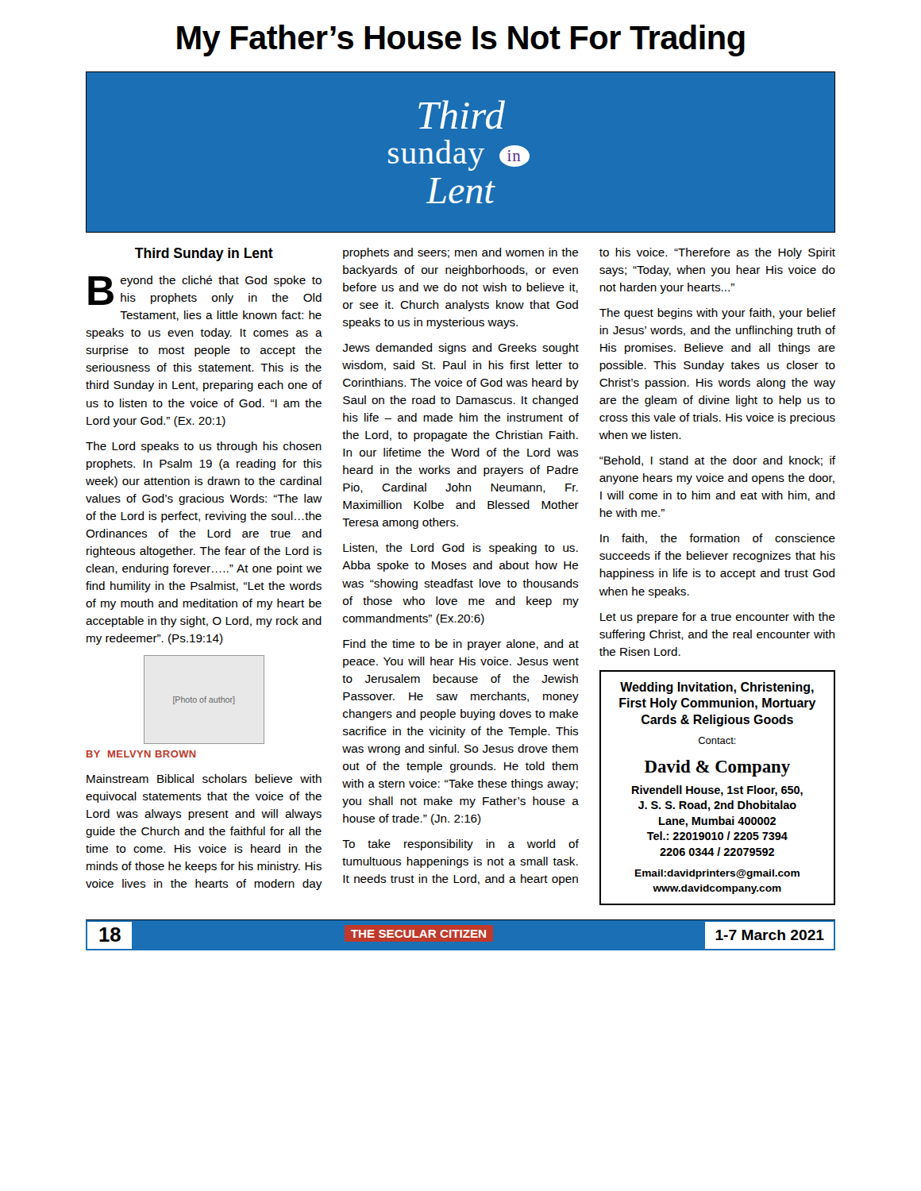My Father’s House Is Not For Trading
Third
sunday in
Lent
Third Sunday in Lent
Beyond the cliché that God spoke to his prophets only in the Old Testament, lies a little known fact: he speaks to us even today. It comes as a surprise to most people to accept the seriousness of this statement. This is the third Sunday in Lent, preparing each one of us to listen to the voice of God. “I am the Lord your God.” (Ex. 20:1)
The Lord speaks to us through his chosen prophets. In Psalm 19 (a reading for this week) our attention is drawn to the cardinal values of God’s gracious Words: “The law of the Lord is perfect, reviving the soul…the Ordinances of the Lord are true and righteous altogether. The fear of the Lord is clean, enduring forever…..” At one point we find humility in the Psalmist, “Let the words of my mouth and meditation of my heart be acceptable in thy sight, O Lord, my rock and my redeemer”. (Ps.19:14)
[Photo of author]
BY MELVYN BROWN
Mainstream Biblical scholars believe with equivocal statements that the voice of the Lord was always present and will always guide the Church and the faithful for all the time to come. His voice is heard in the minds of those he keeps for his ministry. His voice lives in the hearts of modern day prophets and seers; men and women in the backyards of our neighborhoods, or even before us and we do not wish to believe it, or see it. Church analysts know that God speaks to us in mysterious ways.
Jews demanded signs and Greeks sought wisdom, said St. Paul in his first letter to Corinthians. The voice of God was heard by Saul on the road to Damascus. It changed his life – and made him the instrument of the Lord, to propagate the Christian Faith. In our lifetime the Word of the Lord was heard in the works and prayers of Padre Pio, Cardinal John Neumann, Fr. Maximillion Kolbe and Blessed Mother Teresa among others.
Listen, the Lord God is speaking to us. Abba spoke to Moses and about how He was “showing steadfast love to thousands of those who love me and keep my commandments” (Ex.20:6)
Find the time to be in prayer alone, and at peace. You will hear His voice. Jesus went to Jerusalem because of the Jewish Passover. He saw merchants, money changers and people buying doves to make sacrifice in the vicinity of the Temple. This was wrong and sinful. So Jesus drove them out of the temple grounds. He told them with a stern voice: “Take these things away; you shall not make my Father’s house a house of trade.” (Jn. 2:16)
To take responsibility in a world of tumultuous happenings is not a small task. It needs trust in the Lord, and a heart open to his voice. “Therefore as the Holy Spirit says; “Today, when you hear His voice do not harden your hearts...”
The quest begins with your faith, your belief in Jesus’ words, and the unflinching truth of His promises. Believe and all things are possible. This Sunday takes us closer to Christ’s passion. His words along the way are the gleam of divine light to help us to cross this vale of trials. His voice is precious when we listen.
“Behold, I stand at the door and knock; if anyone hears my voice and opens the door, I will come in to him and eat with him, and he with me.”
In faith, the formation of conscience succeeds if the believer recognizes that his happiness in life is to accept and trust God when he speaks.
Let us prepare for a true encounter with the suffering Christ, and the real encounter with the Risen Lord.
Wedding Invitation, Christening, First Holy Communion, Mortuary Cards & Religious Goods
Contact:
David & Company
Rivendell House, 1st Floor, 650,
J. S. S. Road, 2nd Dhobitalao
Lane, Mumbai 400002
Tel.: 22019010 / 2205 7394
2206 0344 / 22079592
Email:davidprinters@gmail.com
www.davidcompany.com
18
THE SECULAR CITIZEN
1-7 March 2021